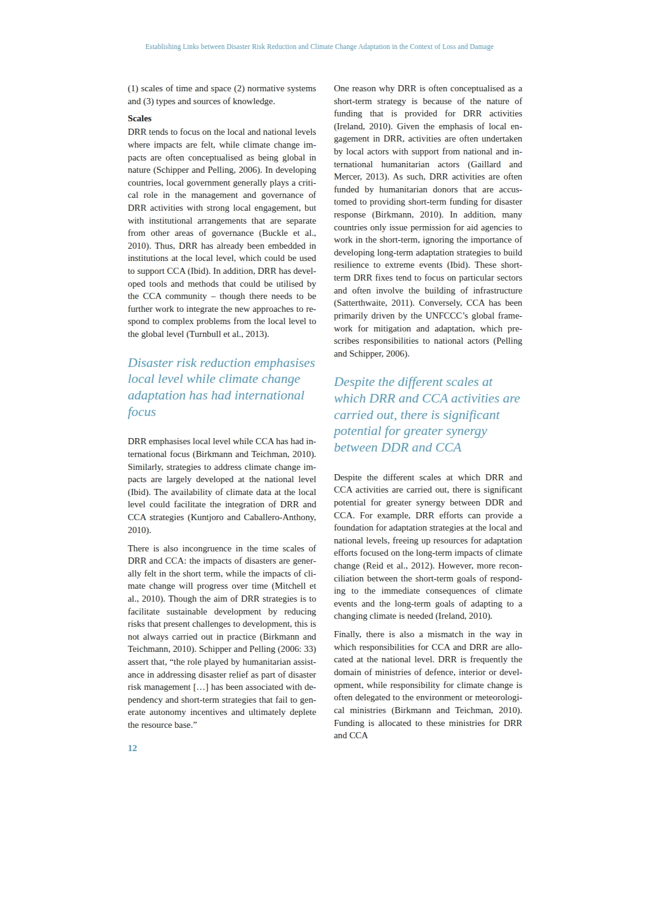Establishing Links between Disaster Risk Reduction and Climate Change Adaptation in the Context of Loss and Damage
(1) scales of time and space (2) normative systems and (3) types and sources of knowledge.
Scales
DRR tends to focus on the local and national levels where impacts are felt, while climate change impacts are often conceptualised as being global in nature (Schipper and Pelling, 2006). In developing countries, local government generally plays a critical role in the management and governance of DRR activities with strong local engagement, but with institutional arrangements that are separate from other areas of governance (Buckle et al., 2010). Thus, DRR has already been embedded in institutions at the local level, which could be used to support CCA (Ibid). In addition, DRR has developed tools and methods that could be utilised by the CCA community – though there needs to be further work to integrate the new approaches to respond to complex problems from the local level to the global level (Turnbull et al., 2013).
Disaster risk reduction emphasises local level while climate change adaptation has had international focus
DRR emphasises local level while CCA has had international focus (Birkmann and Teichman, 2010). Similarly, strategies to address climate change impacts are largely developed at the national level (Ibid). The availability of climate data at the local level could facilitate the integration of DRR and CCA strategies (Kuntjoro and Caballero-Anthony, 2010).
There is also incongruence in the time scales of DRR and CCA: the impacts of disasters are generally felt in the short term, while the impacts of climate change will progress over time (Mitchell et al., 2010). Though the aim of DRR strategies is to facilitate sustainable development by reducing risks that present challenges to development, this is not always carried out in practice (Birkmann and Teichmann, 2010). Schipper and Pelling (2006: 33) assert that, “the role played by humanitarian assistance in addressing disaster relief as part of disaster risk management […] has been associated with dependency and short-term strategies that fail to generate autonomy incentives and ultimately deplete the resource base.”
One reason why DRR is often conceptualised as a short-term strategy is because of the nature of funding that is provided for DRR activities (Ireland, 2010). Given the emphasis of local engagement in DRR, activities are often undertaken by local actors with support from national and international humanitarian actors (Gaillard and Mercer, 2013). As such, DRR activities are often funded by humanitarian donors that are accustomed to providing short-term funding for disaster response (Birkmann, 2010). In addition, many countries only issue permission for aid agencies to work in the short-term, ignoring the importance of developing long-term adaptation strategies to build resilience to extreme events (Ibid). These short-term DRR fixes tend to focus on particular sectors and often involve the building of infrastructure (Satterthwaite, 2011). Conversely, CCA has been primarily driven by the UNFCCC’s global framework for mitigation and adaptation, which prescribes responsibilities to national actors (Pelling and Schipper, 2006).
Despite the different scales at which DRR and CCA activities are carried out, there is significant potential for greater synergy between DDR and CCA
Despite the different scales at which DRR and CCA activities are carried out, there is significant potential for greater synergy between DDR and CCA. For example, DRR efforts can provide a foundation for adaptation strategies at the local and national levels, freeing up resources for adaptation efforts focused on the long-term impacts of climate change (Reid et al., 2012). However, more reconciliation between the short-term goals of responding to the immediate consequences of climate events and the long-term goals of adapting to a changing climate is needed (Ireland, 2010).
Finally, there is also a mismatch in the way in which responsibilities for CCA and DRR are allocated at the national level. DRR is frequently the domain of ministries of defence, interior or development, while responsibility for climate change is often delegated to the environment or meteorological ministries (Birkmann and Teichman, 2010). Funding is allocated to these ministries for DRR and CCA
12